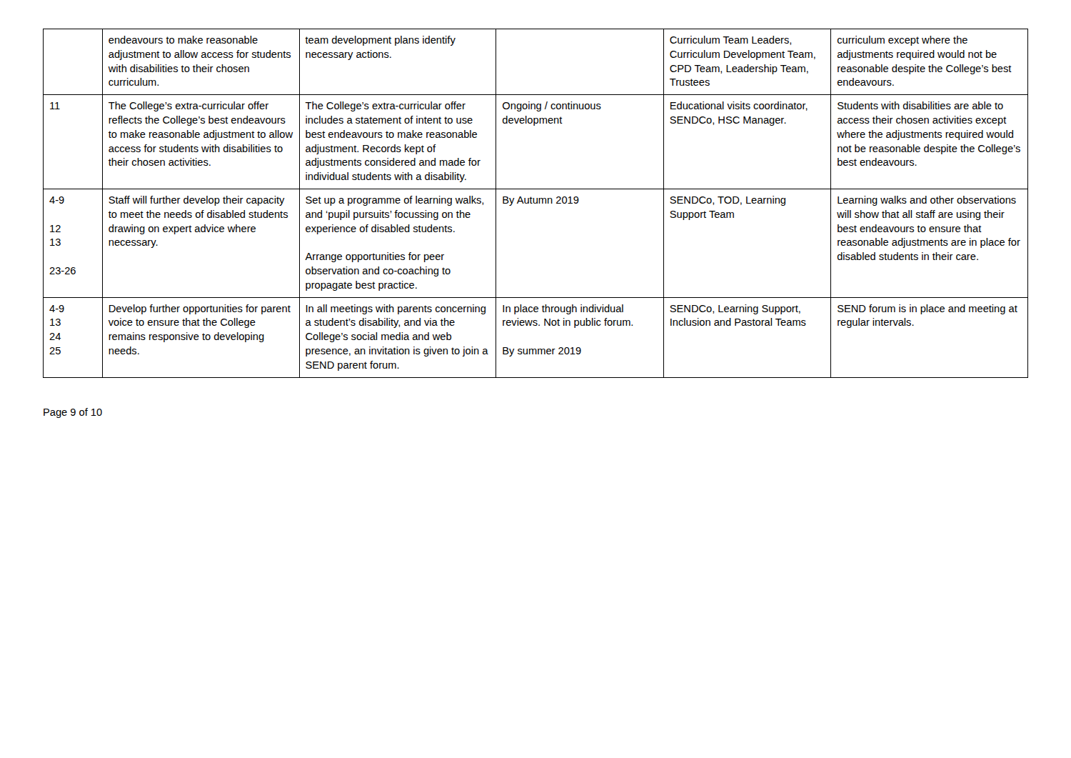| | endeavours to make reasonable adjustment to allow access for students with disabilities to their chosen curriculum. | team development plans identify necessary actions. | | Curriculum Team Leaders, Curriculum Development Team, CPD Team, Leadership Team, Trustees | curriculum except where the adjustments required would not be reasonable despite the College’s best endeavours. |
| 11 | The College’s extra-curricular offer reflects the College’s best endeavours to make reasonable adjustment to allow access for students with disabilities to their chosen activities. | The College’s extra-curricular offer includes a statement of intent to use best endeavours to make reasonable adjustment. Records kept of adjustments considered and made for individual students with a disability. | Ongoing / continuous development | Educational visits coordinator, SENDCo, HSC Manager. | Students with disabilities are able to access their chosen activities except where the adjustments required would not be reasonable despite the College’s best endeavours. |
| 4-9 12 13 23-26 | Staff will further develop their capacity to meet the needs of disabled students drawing on expert advice where necessary. | Set up a programme of learning walks, and ‘pupil pursuits’ focussing on the experience of disabled students. Arrange opportunities for peer observation and co-coaching to propagate best practice. | By Autumn 2019 | SENDCo, TOD, Learning Support Team | Learning walks and other observations will show that all staff are using their best endeavours to ensure that reasonable adjustments are in place for disabled students in their care. |
| 4-9 13 24 25 | Develop further opportunities for parent voice to ensure that the College remains responsive to developing needs. | In all meetings with parents concerning a student’s disability, and via the College’s social media and web presence, an invitation is given to join a SEND parent forum. | In place through individual reviews. Not in public forum. By summer 2019 | SENDCo, Learning Support, Inclusion and Pastoral Teams | SEND forum is in place and meeting at regular intervals. |
Page 9 of 10